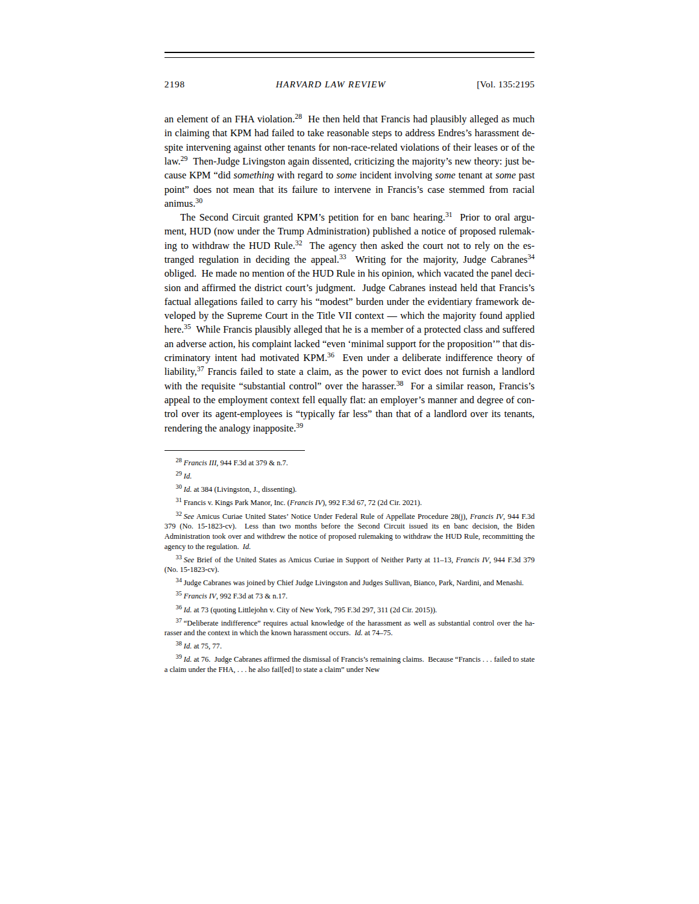2198 HARVARD LAW REVIEW [Vol. 135:2195
an element of an FHA violation.28 He then held that Francis had plausibly alleged as much in claiming that KPM had failed to take reasonable steps to address Endres’s harassment despite intervening against other tenants for non-race-related violations of their leases or of the law.29 Then-Judge Livingston again dissented, criticizing the majority’s new theory: just because KPM “did something with regard to some incident involving some tenant at some past point” does not mean that its failure to intervene in Francis’s case stemmed from racial animus.30
The Second Circuit granted KPM’s petition for en banc hearing.31 Prior to oral argument, HUD (now under the Trump Administration) published a notice of proposed rulemaking to withdraw the HUD Rule.32 The agency then asked the court not to rely on the estranged regulation in deciding the appeal.33 Writing for the majority, Judge Cabranes34 obliged. He made no mention of the HUD Rule in his opinion, which vacated the panel decision and affirmed the district court’s judgment. Judge Cabranes instead held that Francis’s factual allegations failed to carry his “modest” burden under the evidentiary framework developed by the Supreme Court in the Title VII context — which the majority found applied here.35 While Francis plausibly alleged that he is a member of a protected class and suffered an adverse action, his complaint lacked “even ‘minimal support for the proposition’” that discriminatory intent had motivated KPM.36 Even under a deliberate indifference theory of liability,37 Francis failed to state a claim, as the power to evict does not furnish a landlord with the requisite “substantial control” over the harasser.38 For a similar reason, Francis’s appeal to the employment context fell equally flat: an employer’s manner and degree of control over its agent-employees is “typically far less” than that of a landlord over its tenants, rendering the analogy inapposite.39
28 Francis III, 944 F.3d at 379 & n.7.
29 Id.
30 Id. at 384 (Livingston, J., dissenting).
31 Francis v. Kings Park Manor, Inc. (Francis IV), 992 F.3d 67, 72 (2d Cir. 2021).
32 See Amicus Curiae United States’ Notice Under Federal Rule of Appellate Procedure 28(j), Francis IV, 944 F.3d 379 (No. 15-1823-cv). Less than two months before the Second Circuit issued its en banc decision, the Biden Administration took over and withdrew the notice of proposed rulemaking to withdraw the HUD Rule, recommitting the agency to the regulation. Id.
33 See Brief of the United States as Amicus Curiae in Support of Neither Party at 11–13, Francis IV, 944 F.3d 379 (No. 15-1823-cv).
34 Judge Cabranes was joined by Chief Judge Livingston and Judges Sullivan, Bianco, Park, Nardini, and Menashi.
35 Francis IV, 992 F.3d at 73 & n.17.
36 Id. at 73 (quoting Littlejohn v. City of New York, 795 F.3d 297, 311 (2d Cir. 2015)).
37“Deliberate indifference” requires actual knowledge of the harassment as well as substantial control over the harasser and the context in which the known harassment occurs. Id. at 74–75.
38 Id. at 75, 77.
39 Id. at 76. Judge Cabranes affirmed the dismissal of Francis’s remaining claims. Because “Francis . . . failed to state a claim under the FHA, . . . he also fail[ed] to state a claim” under New